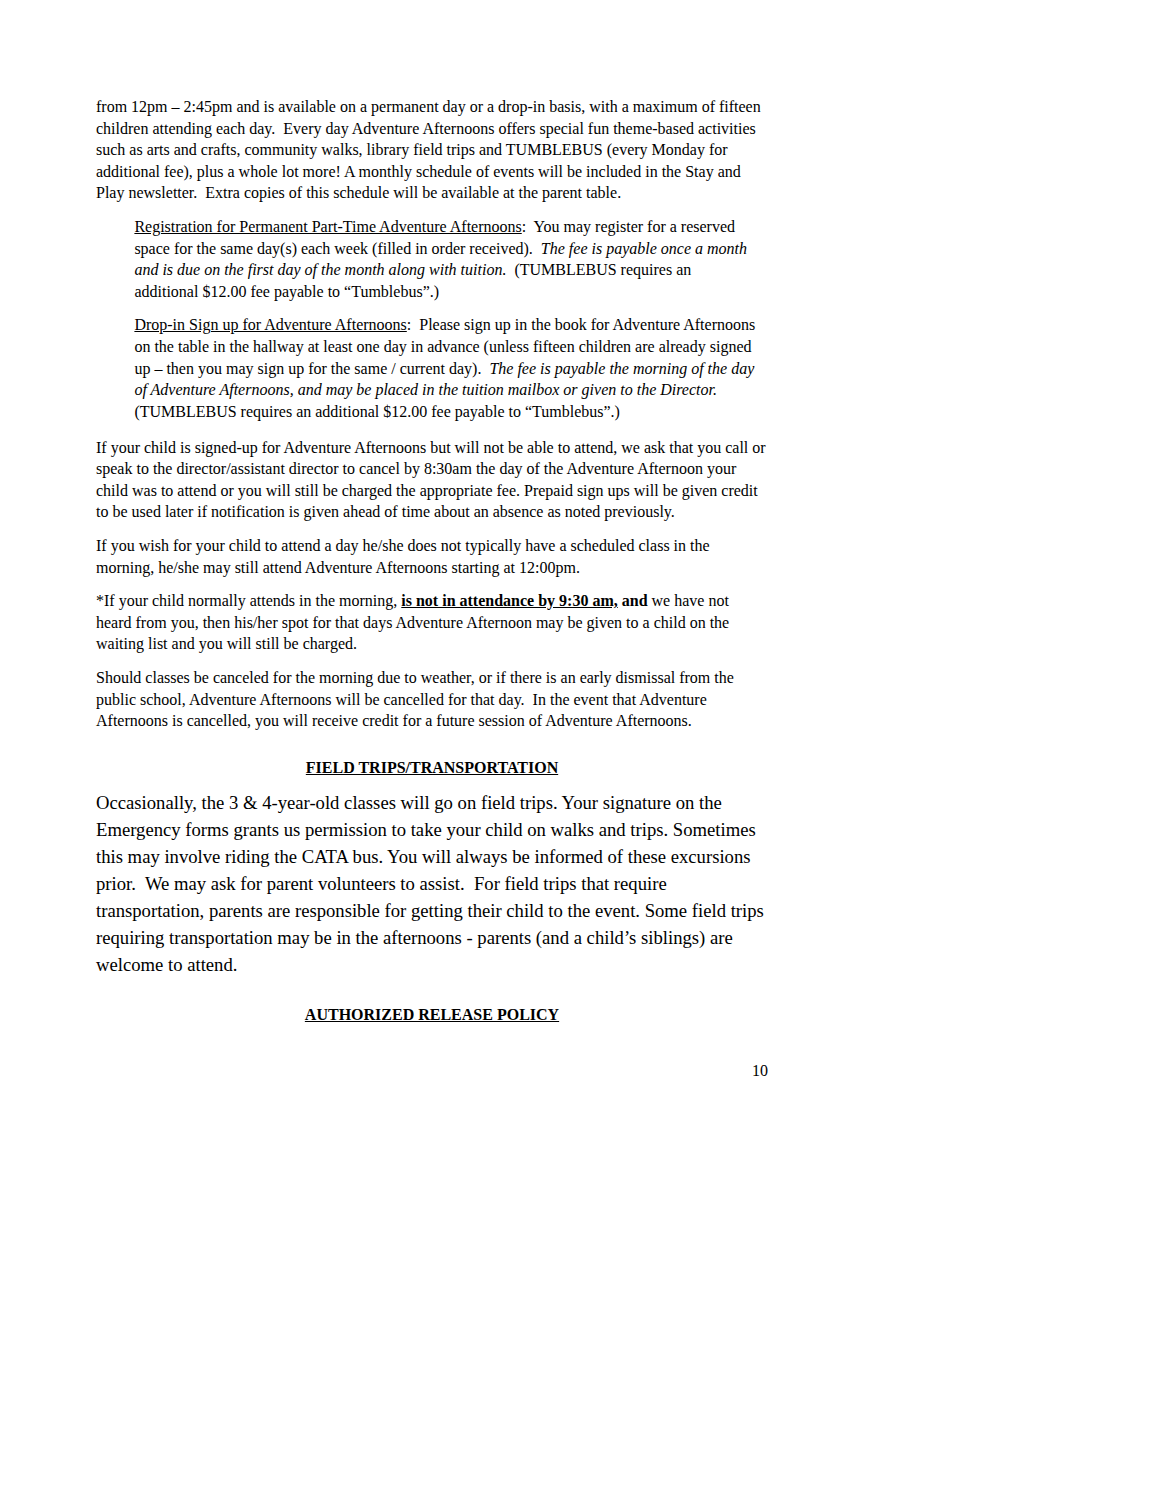from 12pm – 2:45pm and is available on a permanent day or a drop-in basis, with a maximum of fifteen children attending each day. Every day Adventure Afternoons offers special fun theme-based activities such as arts and crafts, community walks, library field trips and TUMBLEBUS (every Monday for additional fee), plus a whole lot more! A monthly schedule of events will be included in the Stay and Play newsletter. Extra copies of this schedule will be available at the parent table.
Registration for Permanent Part-Time Adventure Afternoons: You may register for a reserved space for the same day(s) each week (filled in order received). The fee is payable once a month and is due on the first day of the month along with tuition. (TUMBLEBUS requires an additional $12.00 fee payable to “Tumblebus”.)
Drop-in Sign up for Adventure Afternoons: Please sign up in the book for Adventure Afternoons on the table in the hallway at least one day in advance (unless fifteen children are already signed up – then you may sign up for the same / current day). The fee is payable the morning of the day of Adventure Afternoons, and may be placed in the tuition mailbox or given to the Director. (TUMBLEBUS requires an additional $12.00 fee payable to “Tumblebus”.)
If your child is signed-up for Adventure Afternoons but will not be able to attend, we ask that you call or speak to the director/assistant director to cancel by 8:30am the day of the Adventure Afternoon your child was to attend or you will still be charged the appropriate fee. Prepaid sign ups will be given credit to be used later if notification is given ahead of time about an absence as noted previously.
If you wish for your child to attend a day he/she does not typically have a scheduled class in the morning, he/she may still attend Adventure Afternoons starting at 12:00pm.
*If your child normally attends in the morning, is not in attendance by 9:30 am, and we have not heard from you, then his/her spot for that days Adventure Afternoon may be given to a child on the waiting list and you will still be charged.
Should classes be canceled for the morning due to weather, or if there is an early dismissal from the public school, Adventure Afternoons will be cancelled for that day. In the event that Adventure Afternoons is cancelled, you will receive credit for a future session of Adventure Afternoons.
FIELD TRIPS/TRANSPORTATION
Occasionally, the 3 & 4-year-old classes will go on field trips. Your signature on the Emergency forms grants us permission to take your child on walks and trips. Sometimes this may involve riding the CATA bus. You will always be informed of these excursions prior. We may ask for parent volunteers to assist. For field trips that require transportation, parents are responsible for getting their child to the event. Some field trips requiring transportation may be in the afternoons - parents (and a child’s siblings) are welcome to attend.
AUTHORIZED RELEASE POLICY
10